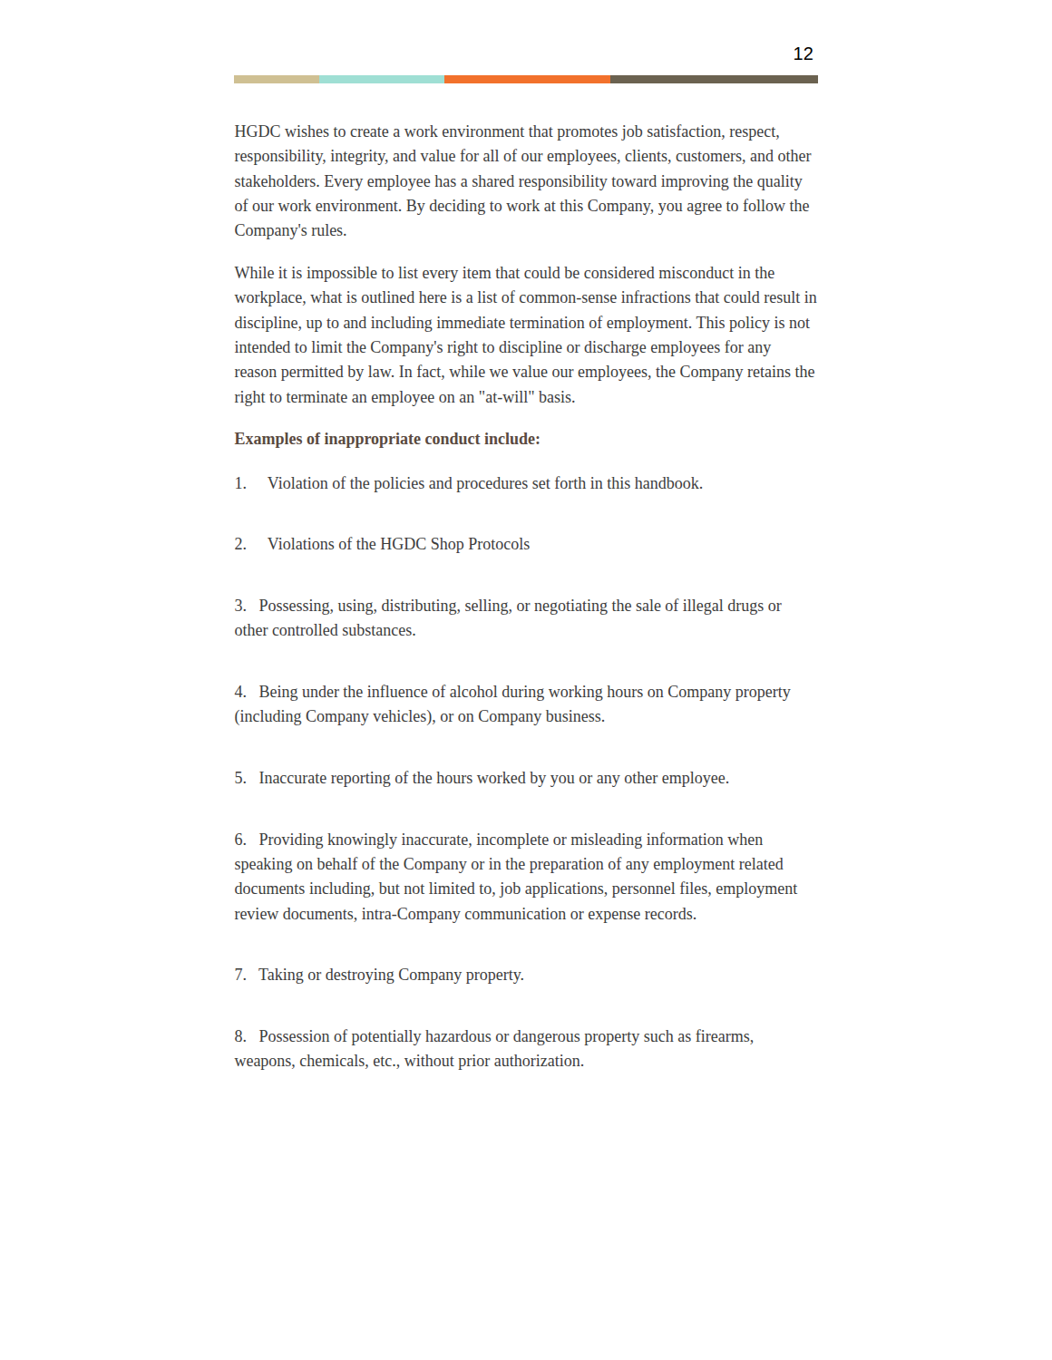12
HGDC wishes to create a work environment that promotes job satisfaction, respect, responsibility, integrity, and value for all of our employees, clients, customers, and other stakeholders. Every employee has a shared responsibility toward improving the quality of our work environment. By deciding to work at this Company, you agree to follow the Company's rules.
While it is impossible to list every item that could be considered misconduct in the workplace, what is outlined here is a list of common-sense infractions that could result in discipline, up to and including immediate termination of employment. This policy is not intended to limit the Company's right to discipline or discharge employees for any reason permitted by law. In fact, while we value our employees, the Company retains the right to terminate an employee on an "at-will" basis.
Examples of inappropriate conduct include:
1. Violation of the policies and procedures set forth in this handbook.
2. Violations of the HGDC Shop Protocols
3. Possessing, using, distributing, selling, or negotiating the sale of illegal drugs or other controlled substances.
4. Being under the influence of alcohol during working hours on Company property (including Company vehicles), or on Company business.
5. Inaccurate reporting of the hours worked by you or any other employee.
6. Providing knowingly inaccurate, incomplete or misleading information when speaking on behalf of the Company or in the preparation of any employment related documents including, but not limited to, job applications, personnel files, employment review documents, intra-Company communication or expense records.
7. Taking or destroying Company property.
8. Possession of potentially hazardous or dangerous property such as firearms, weapons, chemicals, etc., without prior authorization.